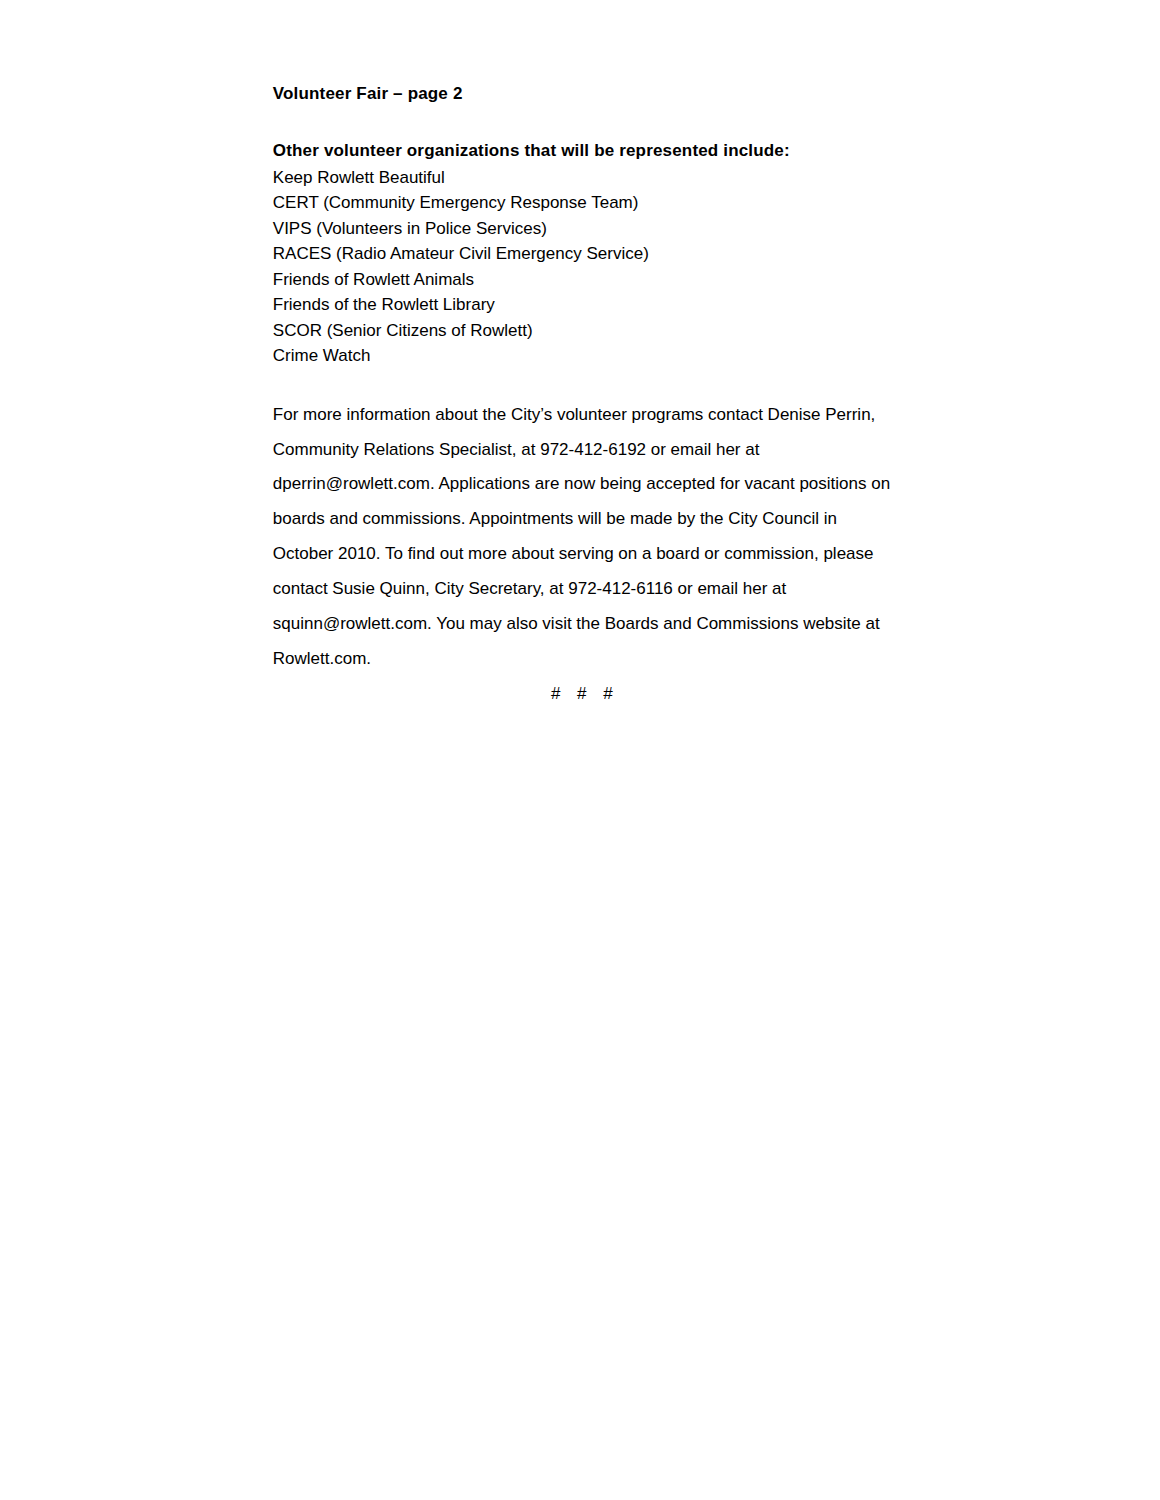Volunteer Fair – page 2
Other volunteer organizations that will be represented include:
Keep Rowlett Beautiful
CERT (Community Emergency Response Team)
VIPS (Volunteers in Police Services)
RACES (Radio Amateur Civil Emergency Service)
Friends of Rowlett Animals
Friends of the Rowlett Library
SCOR (Senior Citizens of Rowlett)
Crime Watch
For more information about the City’s volunteer programs contact Denise Perrin, Community Relations Specialist, at 972-412-6192 or email her at dperrin@rowlett.com. Applications are now being accepted for vacant positions on boards and commissions. Appointments will be made by the City Council in October 2010. To find out more about serving on a board or commission, please contact Susie Quinn, City Secretary, at 972-412-6116 or email her at squinn@rowlett.com. You may also visit the Boards and Commissions website at Rowlett.com.
# # #